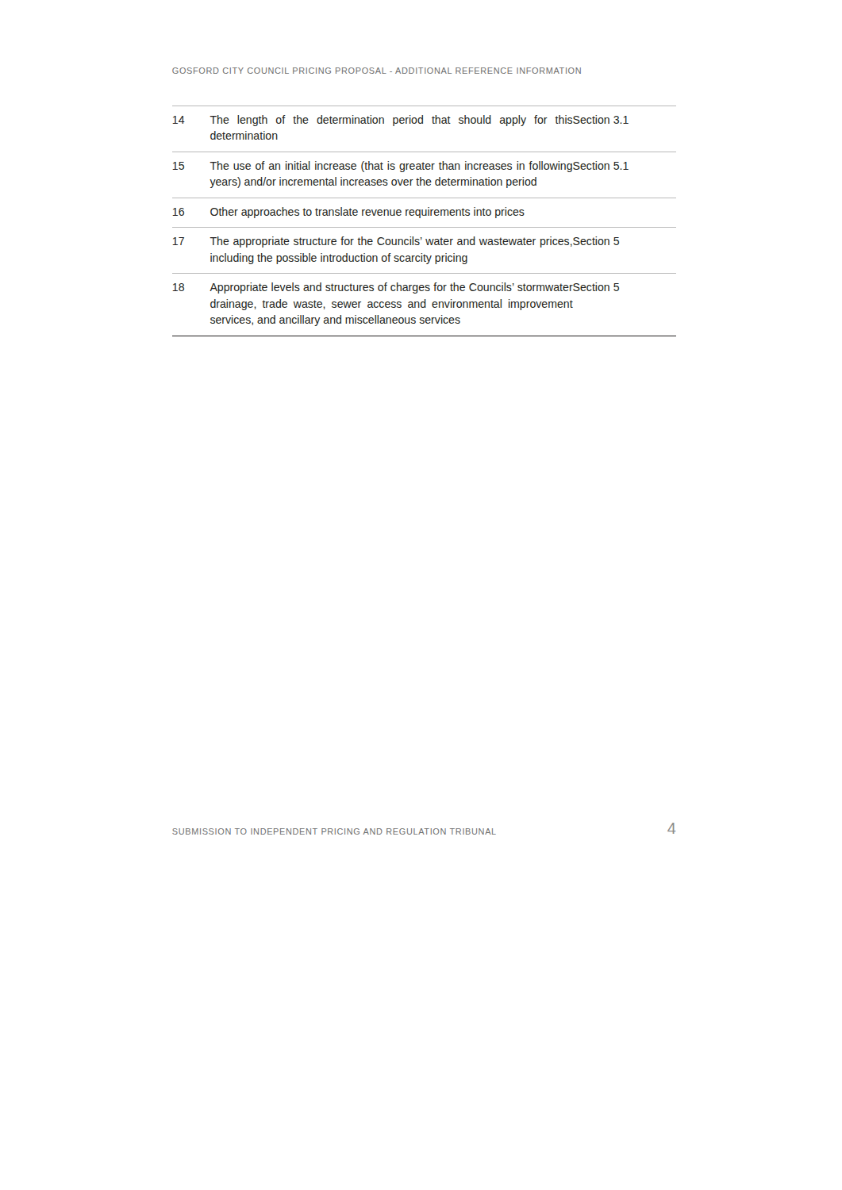Gosford City Council Pricing Proposal - Additional Reference Information
| 14 | The length of the determination period that should apply for this determination | Section 3.1 |
| 15 | The use of an initial increase (that is greater than increases in following years) and/or incremental increases over the determination period | Section 5.1 |
| 16 | Other approaches to translate revenue requirements into prices | |
| 17 | The appropriate structure for the Councils’ water and wastewater prices, including the possible introduction of scarcity pricing | Section 5 |
| 18 | Appropriate levels and structures of charges for the Councils’ stormwater drainage, trade waste, sewer access and environmental improvement services, and ancillary and miscellaneous services | Section 5 |
Submission to Independent Pricing and Regulation Tribunal
4